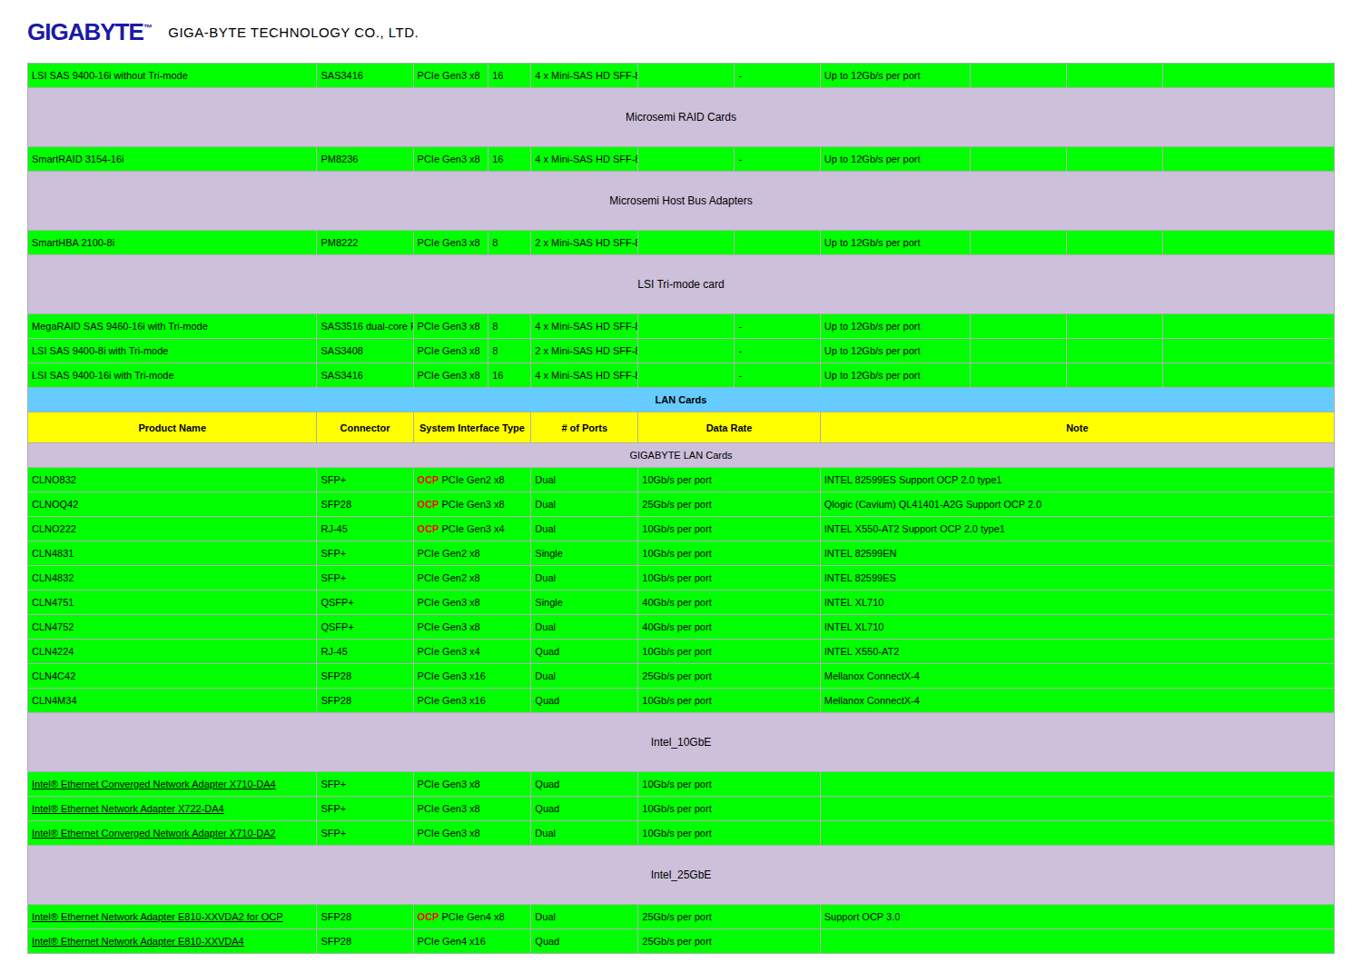GIGABYTE™ GIGA-BYTE TECHNOLOGY CO., LTD.
| LSI SAS 9400-16i without Tri-mode | SAS3416 | PCIe Gen3 x8 | 16 | 4 x Mini-SAS HD SFF-8643 | | - | Up to 12Gb/s per port | | | |
| Microsemi RAID Cards |
| SmartRAID 3154-16i | PM8236 | PCIe Gen3 x8 | 16 | 4 x Mini-SAS HD SFF-8643 | | - | Up to 12Gb/s per port | | | |
| Microsemi Host Bus Adapters |
| SmartHBA 2100-8i | PM8222 | PCIe Gen3 x8 | 8 | 2 x Mini-SAS HD SFF-8643 | | | Up to 12Gb/s per port | | | |
| LSI Tri-mode card |
| MegaRAID SAS 9460-16i with Tri-mode | SAS3516 dual-core RAID-on-Chip (ROC) | PCIe Gen3 x8 | 8 | 4 x Mini-SAS HD SFF-8643 | | - | Up to 12Gb/s per port | | | |
| LSI SAS 9400-8i with Tri-mode | SAS3408 | PCIe Gen3 x8 | 8 | 2 x Mini-SAS HD SFF-8643 | | - | Up to 12Gb/s per port | | | |
| LSI SAS 9400-16i with Tri-mode | SAS3416 | PCIe Gen3 x8 | 16 | 4 x Mini-SAS HD SFF-8643 | | - | Up to 12Gb/s per port | | | |
| LAN Cards |
| Product Name | Connector | System Interface Type | # of Ports | Data Rate | Note |
| GIGABYTE LAN Cards |
| CLNO832 | SFP+ | OCP PCIe Gen2 x8 | Dual | 10Gb/s per port | INTEL 82599ES Support OCP 2.0 type1 |
| CLNOQ42 | SFP28 | OCP PCIe Gen3 x8 | Dual | 25Gb/s per port | Qlogic (Cavium) QL41401-A2G Support OCP 2.0 |
| CLNO222 | RJ-45 | OCP PCIe Gen3 x4 | Dual | 10Gb/s per port | INTEL X550-AT2 Support OCP 2.0 type1 |
| CLN4831 | SFP+ | PCIe Gen2 x8 | Single | 10Gb/s per port | INTEL 82599EN |
| CLN4832 | SFP+ | PCIe Gen2 x8 | Dual | 10Gb/s per port | INTEL 82599ES |
| CLN4751 | QSFP+ | PCIe Gen3 x8 | Single | 40Gb/s per port | INTEL XL710 |
| CLN4752 | QSFP+ | PCIe Gen3 x8 | Dual | 40Gb/s per port | INTEL XL710 |
| CLN4224 | RJ-45 | PCIe Gen3 x4 | Quad | 10Gb/s per port | INTEL X550-AT2 |
| CLN4C42 | SFP28 | PCIe Gen3 x16 | Dual | 25Gb/s per port | Mellanox ConnectX-4 |
| CLN4M34 | SFP28 | PCIe Gen3 x16 | Quad | 10Gb/s per port | Mellanox ConnectX-4 |
| Intel_10GbE |
| Intel® Ethernet Converged Network Adapter X710-DA4 | SFP+ | PCIe Gen3 x8 | Quad | 10Gb/s per port | |
| Intel® Ethernet Network Adapter X722-DA4 | SFP+ | PCIe Gen3 x8 | Quad | 10Gb/s per port | |
| Intel® Ethernet Converged Network Adapter X710-DA2 | SFP+ | PCIe Gen3 x8 | Dual | 10Gb/s per port | |
| Intel_25GbE |
| Intel® Ethernet Network Adapter E810-XXVDA2 for OCP | SFP28 | OCP PCIe Gen4 x8 | Dual | 25Gb/s per port | Support OCP 3.0 |
| Intel® Ethernet Network Adapter E810-XXVDA4 | SFP28 | PCIe Gen4 x16 | Quad | 25Gb/s per port | |